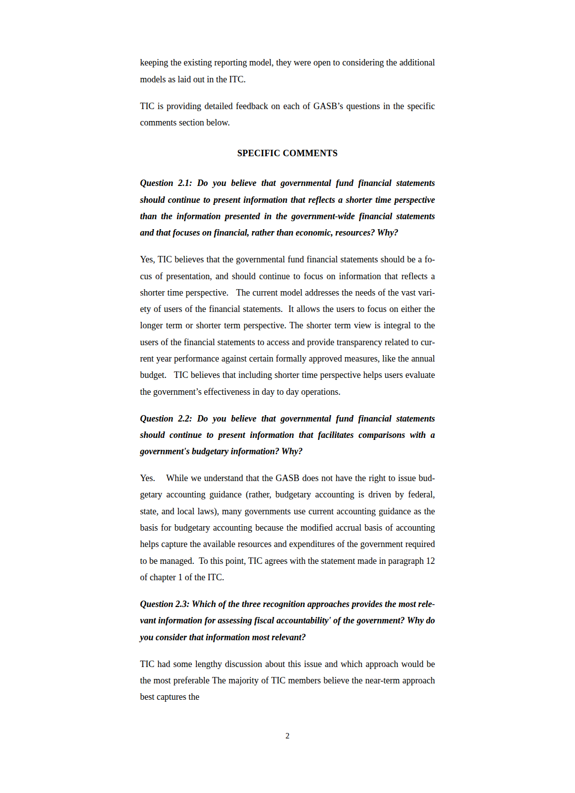keeping the existing reporting model, they were open to considering the additional models as laid out in the ITC.
TIC is providing detailed feedback on each of GASB’s questions in the specific comments section below.
SPECIFIC COMMENTS
Question 2.1: Do you believe that governmental fund financial statements should continue to present information that reflects a shorter time perspective than the information presented in the government-wide financial statements and that focuses on financial, rather than economic, resources? Why?
Yes, TIC believes that the governmental fund financial statements should be a focus of presentation, and should continue to focus on information that reflects a shorter time perspective. The current model addresses the needs of the vast variety of users of the financial statements. It allows the users to focus on either the longer term or shorter term perspective. The shorter term view is integral to the users of the financial statements to access and provide transparency related to current year performance against certain formally approved measures, like the annual budget. TIC believes that including shorter time perspective helps users evaluate the government’s effectiveness in day to day operations.
Question 2.2: Do you believe that governmental fund financial statements should continue to present information that facilitates comparisons with a government's budgetary information? Why?
Yes. While we understand that the GASB does not have the right to issue budgetary accounting guidance (rather, budgetary accounting is driven by federal, state, and local laws), many governments use current accounting guidance as the basis for budgetary accounting because the modified accrual basis of accounting helps capture the available resources and expenditures of the government required to be managed. To this point, TIC agrees with the statement made in paragraph 12 of chapter 1 of the ITC.
Question 2.3: Which of the three recognition approaches provides the most relevant information for assessing fiscal accountability' of the government? Why do you consider that information most relevant?
TIC had some lengthy discussion about this issue and which approach would be the most preferable The majority of TIC members believe the near-term approach best captures the
2